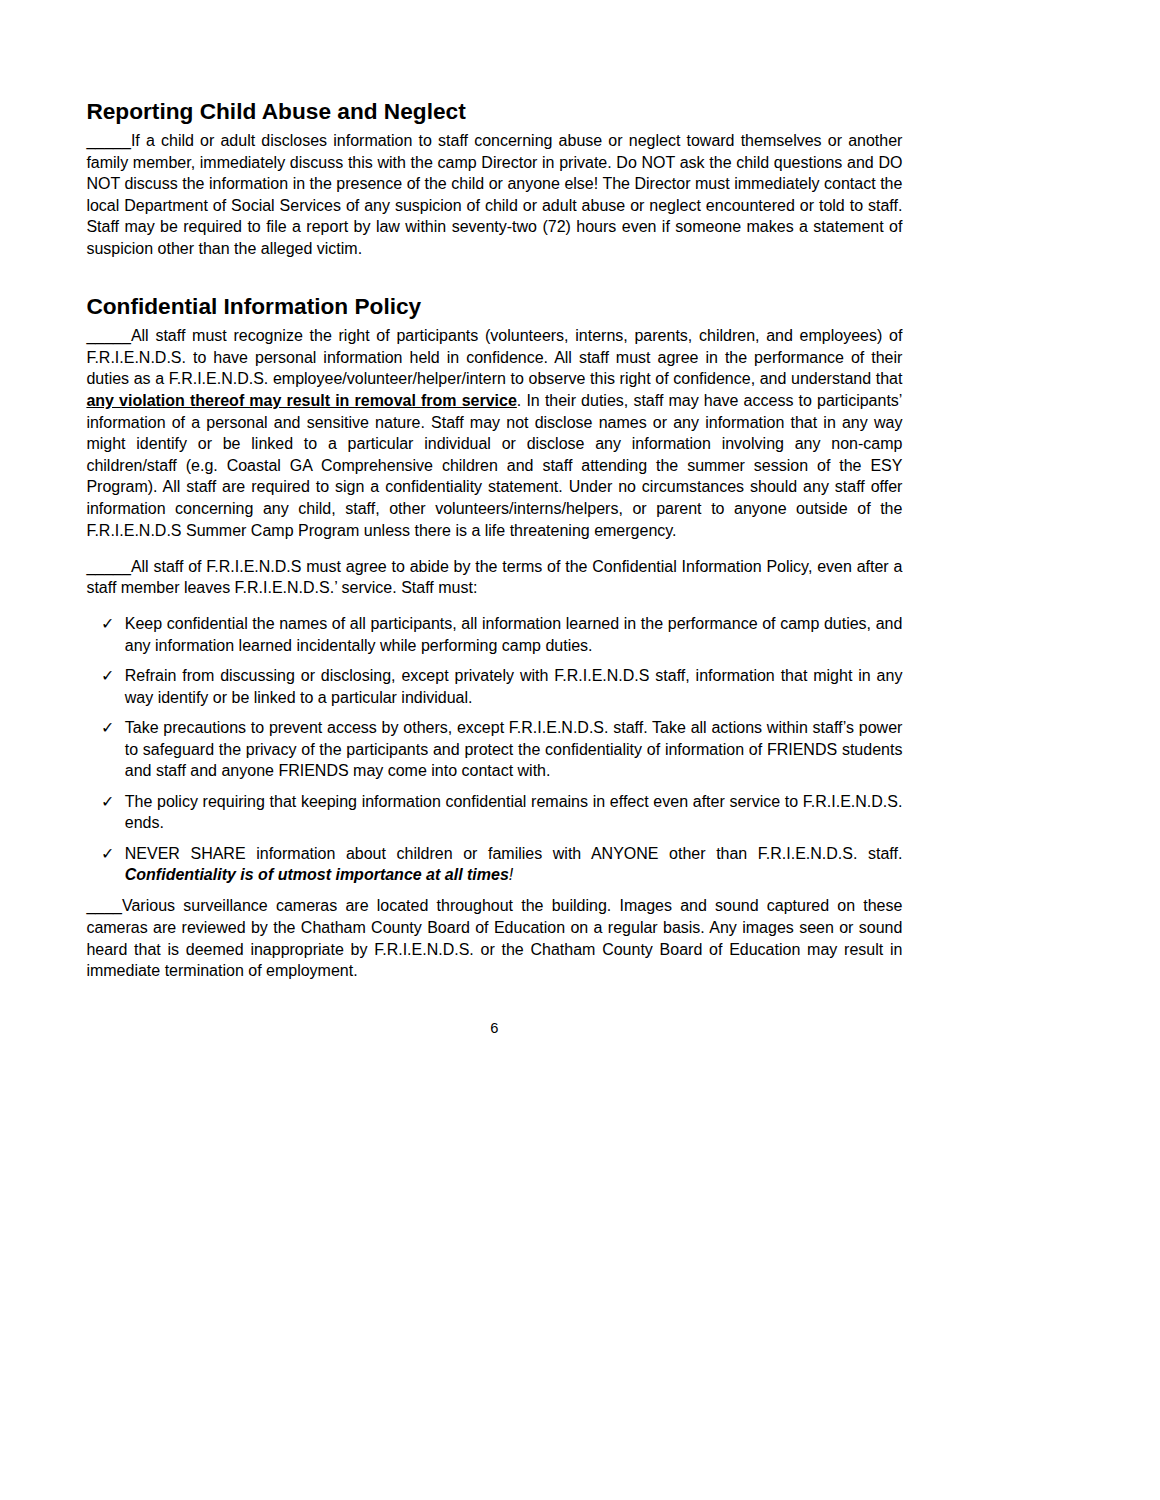Reporting Child Abuse and Neglect
_____If a child or adult discloses information to staff concerning abuse or neglect toward themselves or another family member, immediately discuss this with the camp Director in private. Do NOT ask the child questions and DO NOT discuss the information in the presence of the child or anyone else! The Director must immediately contact the local Department of Social Services of any suspicion of child or adult abuse or neglect encountered or told to staff. Staff may be required to file a report by law within seventy-two (72) hours even if someone makes a statement of suspicion other than the alleged victim.
Confidential Information Policy
_____All staff must recognize the right of participants (volunteers, interns, parents, children, and employees) of F.R.I.E.N.D.S. to have personal information held in confidence. All staff must agree in the performance of their duties as a F.R.I.E.N.D.S. employee/volunteer/helper/intern to observe this right of confidence, and understand that any violation thereof may result in removal from service. In their duties, staff may have access to participants’ information of a personal and sensitive nature. Staff may not disclose names or any information that in any way might identify or be linked to a particular individual or disclose any information involving any non-camp children/staff (e.g. Coastal GA Comprehensive children and staff attending the summer session of the ESY Program). All staff are required to sign a confidentiality statement. Under no circumstances should any staff offer information concerning any child, staff, other volunteers/interns/helpers, or parent to anyone outside of the F.R.I.E.N.D.S Summer Camp Program unless there is a life threatening emergency.
_____All staff of F.R.I.E.N.D.S must agree to abide by the terms of the Confidential Information Policy, even after a staff member leaves F.R.I.E.N.D.S.’ service. Staff must:
Keep confidential the names of all participants, all information learned in the performance of camp duties, and any information learned incidentally while performing camp duties.
Refrain from discussing or disclosing, except privately with F.R.I.E.N.D.S staff, information that might in any way identify or be linked to a particular individual.
Take precautions to prevent access by others, except F.R.I.E.N.D.S. staff. Take all actions within staff’s power to safeguard the privacy of the participants and protect the confidentiality of information of FRIENDS students and staff and anyone FRIENDS may come into contact with.
The policy requiring that keeping information confidential remains in effect even after service to F.R.I.E.N.D.S. ends.
NEVER SHARE information about children or families with ANYONE other than F.R.I.E.N.D.S. staff. Confidentiality is of utmost importance at all times!
____Various surveillance cameras are located throughout the building. Images and sound captured on these cameras are reviewed by the Chatham County Board of Education on a regular basis. Any images seen or sound heard that is deemed inappropriate by F.R.I.E.N.D.S. or the Chatham County Board of Education may result in immediate termination of employment.
6